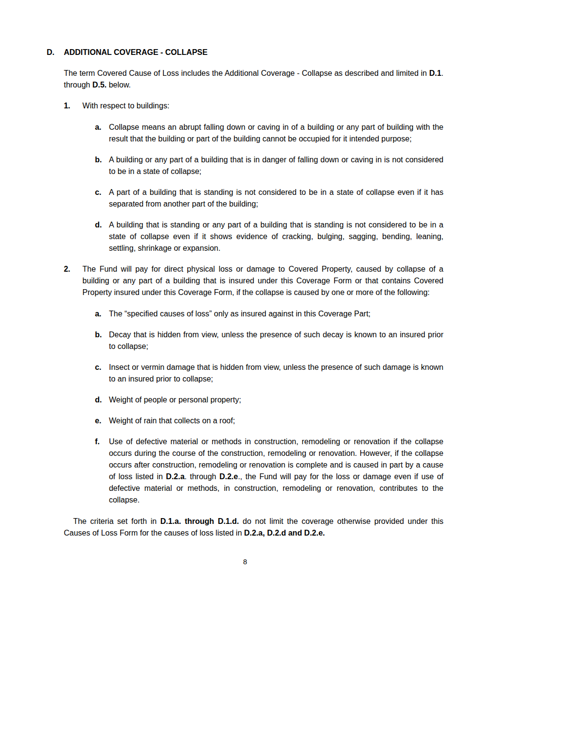D. ADDITIONAL COVERAGE - COLLAPSE
The term Covered Cause of Loss includes the Additional Coverage - Collapse as described and limited in D.1. through D.5. below.
1.
With respect to buildings:
a.
Collapse means an abrupt falling down or caving in of a building or any part of building with the result that the building or part of the building cannot be occupied for it intended purpose;
b.
A building or any part of a building that is in danger of falling down or caving in is not considered to be in a state of collapse;
c.
A part of a building that is standing is not considered to be in a state of collapse even if it has separated from another part of the building;
d.
A building that is standing or any part of a building that is standing is not considered to be in a state of collapse even if it shows evidence of cracking, bulging, sagging, bending, leaning, settling, shrinkage or expansion.
2.
The Fund will pay for direct physical loss or damage to Covered Property, caused by collapse of a building or any part of a building that is insured under this Coverage Form or that contains Covered Property insured under this Coverage Form, if the collapse is caused by one or more of the following:
a.
The “specified causes of loss” only as insured against in this Coverage Part;
b.
Decay that is hidden from view, unless the presence of such decay is known to an insured prior to collapse;
c.
Insect or vermin damage that is hidden from view, unless the presence of such damage is known to an insured prior to collapse;
d.
Weight of people or personal property;
e.
Weight of rain that collects on a roof;
f.
Use of defective material or methods in construction, remodeling or renovation if the collapse occurs during the course of the construction, remodeling or renovation. However, if the collapse occurs after construction, remodeling or renovation is complete and is caused in part by a cause of loss listed in D.2.a. through D.2.e., the Fund will pay for the loss or damage even if use of defective material or methods, in construction, remodeling or renovation, contributes to the collapse.
The criteria set forth in D.1.a. through D.1.d. do not limit the coverage otherwise provided under this Causes of Loss Form for the causes of loss listed in D.2.a, D.2.d and D.2.e.
8